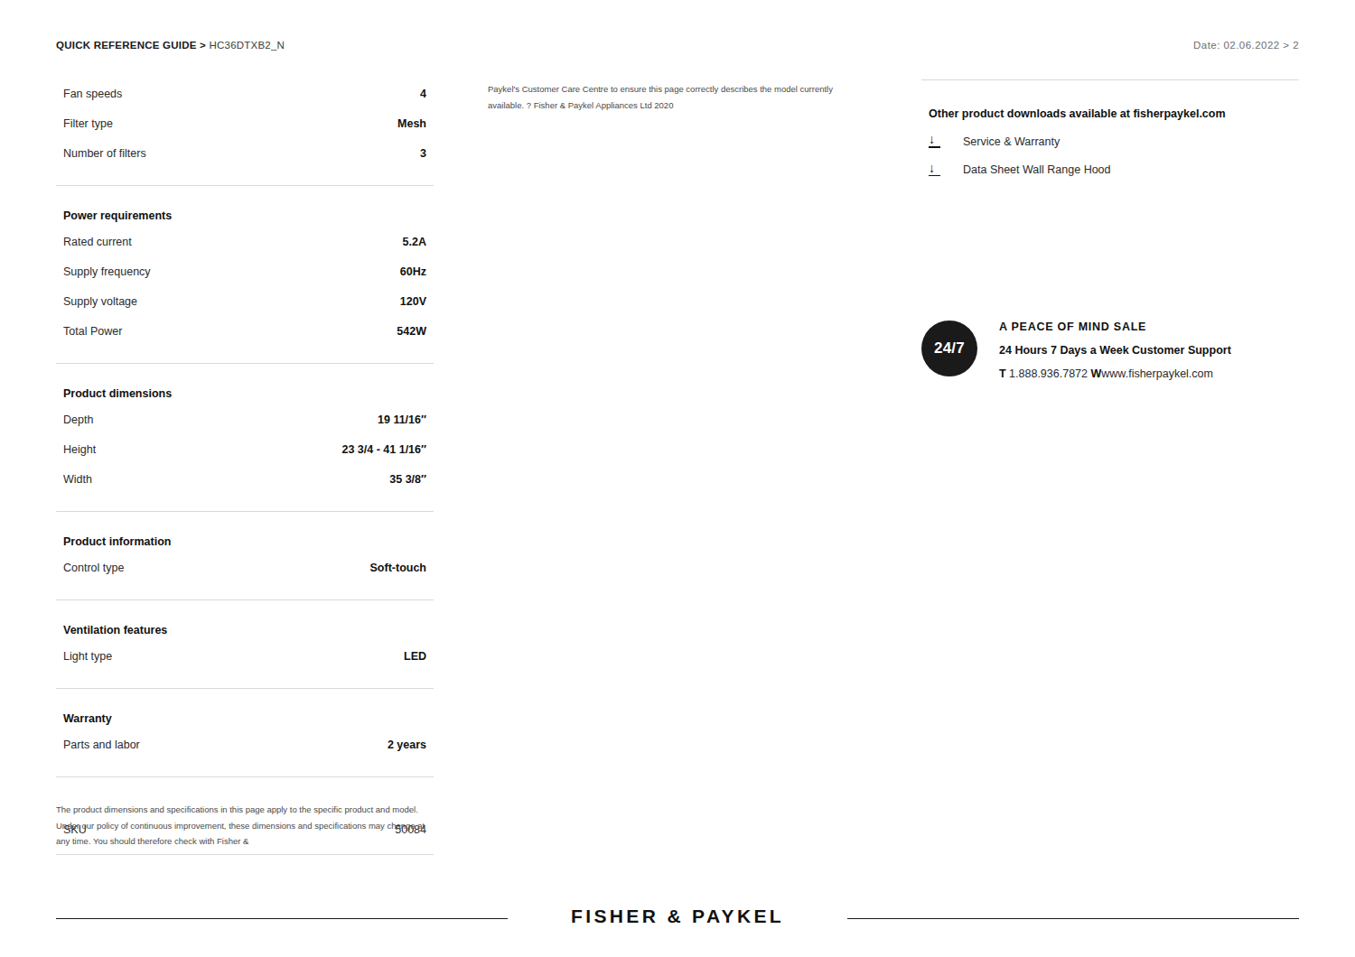QUICK REFERENCE GUIDE > HC36DTXB2_N
Date: 02.06.2022 > 2
Fan speeds 4
Filter type Mesh
Number of filters 3
Power requirements
Rated current 5.2A
Supply frequency 60Hz
Supply voltage 120V
Total Power 542W
Product dimensions
Depth 19 11/16″
Height 23 3/4 - 41 1/16″
Width 35 3/8″
Product information
Control type Soft-touch
Ventilation features
Light type LED
Warranty
Parts and labor 2 years
SKU 50084
Paykel's Customer Care Centre to ensure this page correctly describes the model currently available. ? Fisher & Paykel Appliances Ltd 2020
Other product downloads available at fisherpaykel.com
↓ Service & Warranty
↓ Data Sheet Wall Range Hood
24/7
A PEACE OF MIND SALE
24 Hours 7 Days a Week Customer Support
T 1.888.936.7872 Wwww.fisherpaykel.com
The product dimensions and specifications in this page apply to the specific product and model. Under our policy of continuous improvement, these dimensions and specifications may change at any time. You should therefore check with Fisher &
FISHER & PAYKEL